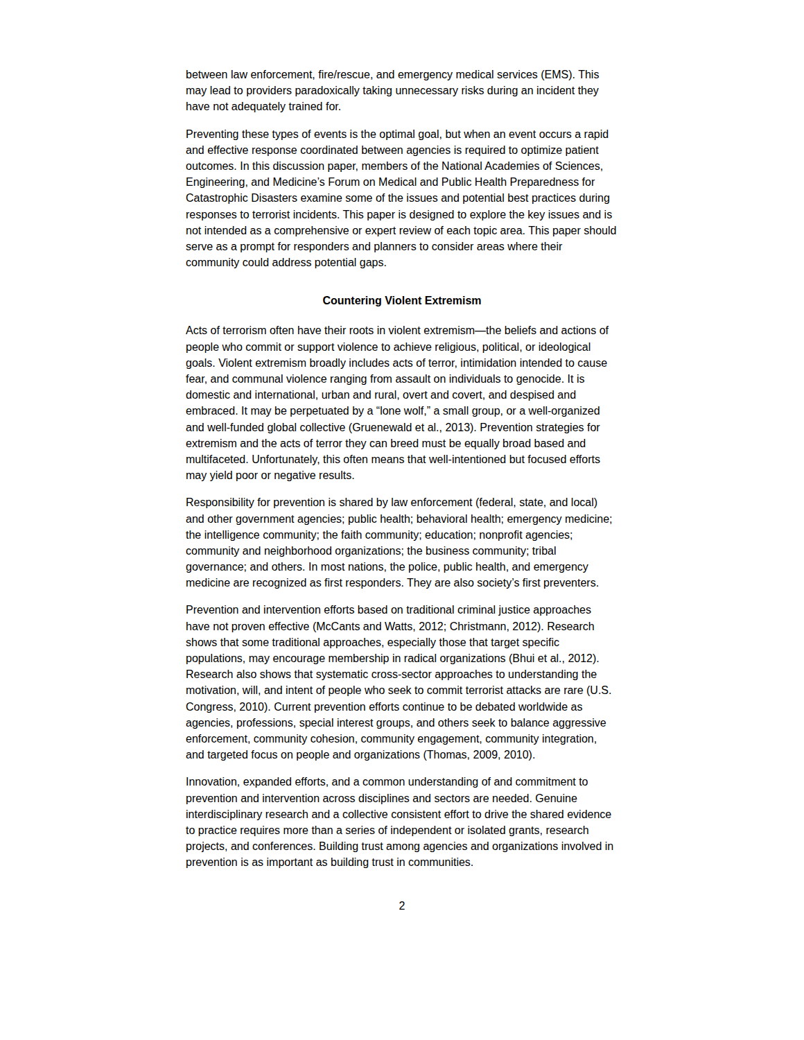between law enforcement, fire/rescue, and emergency medical services (EMS). This may lead to providers paradoxically taking unnecessary risks during an incident they have not adequately trained for.
Preventing these types of events is the optimal goal, but when an event occurs a rapid and effective response coordinated between agencies is required to optimize patient outcomes. In this discussion paper, members of the National Academies of Sciences, Engineering, and Medicine’s Forum on Medical and Public Health Preparedness for Catastrophic Disasters examine some of the issues and potential best practices during responses to terrorist incidents. This paper is designed to explore the key issues and is not intended as a comprehensive or expert review of each topic area. This paper should serve as a prompt for responders and planners to consider areas where their community could address potential gaps.
Countering Violent Extremism
Acts of terrorism often have their roots in violent extremism—the beliefs and actions of people who commit or support violence to achieve religious, political, or ideological goals. Violent extremism broadly includes acts of terror, intimidation intended to cause fear, and communal violence ranging from assault on individuals to genocide. It is domestic and international, urban and rural, overt and covert, and despised and embraced. It may be perpetuated by a “lone wolf,” a small group, or a well-organized and well-funded global collective (Gruenewald et al., 2013). Prevention strategies for extremism and the acts of terror they can breed must be equally broad based and multifaceted. Unfortunately, this often means that well-intentioned but focused efforts may yield poor or negative results.
Responsibility for prevention is shared by law enforcement (federal, state, and local) and other government agencies; public health; behavioral health; emergency medicine; the intelligence community; the faith community; education; nonprofit agencies; community and neighborhood organizations; the business community; tribal governance; and others. In most nations, the police, public health, and emergency medicine are recognized as first responders. They are also society’s first preventers.
Prevention and intervention efforts based on traditional criminal justice approaches have not proven effective (McCants and Watts, 2012; Christmann, 2012). Research shows that some traditional approaches, especially those that target specific populations, may encourage membership in radical organizations (Bhui et al., 2012). Research also shows that systematic cross-sector approaches to understanding the motivation, will, and intent of people who seek to commit terrorist attacks are rare (U.S. Congress, 2010). Current prevention efforts continue to be debated worldwide as agencies, professions, special interest groups, and others seek to balance aggressive enforcement, community cohesion, community engagement, community integration, and targeted focus on people and organizations (Thomas, 2009, 2010).
Innovation, expanded efforts, and a common understanding of and commitment to prevention and intervention across disciplines and sectors are needed. Genuine interdisciplinary research and a collective consistent effort to drive the shared evidence to practice requires more than a series of independent or isolated grants, research projects, and conferences. Building trust among agencies and organizations involved in prevention is as important as building trust in communities.
2